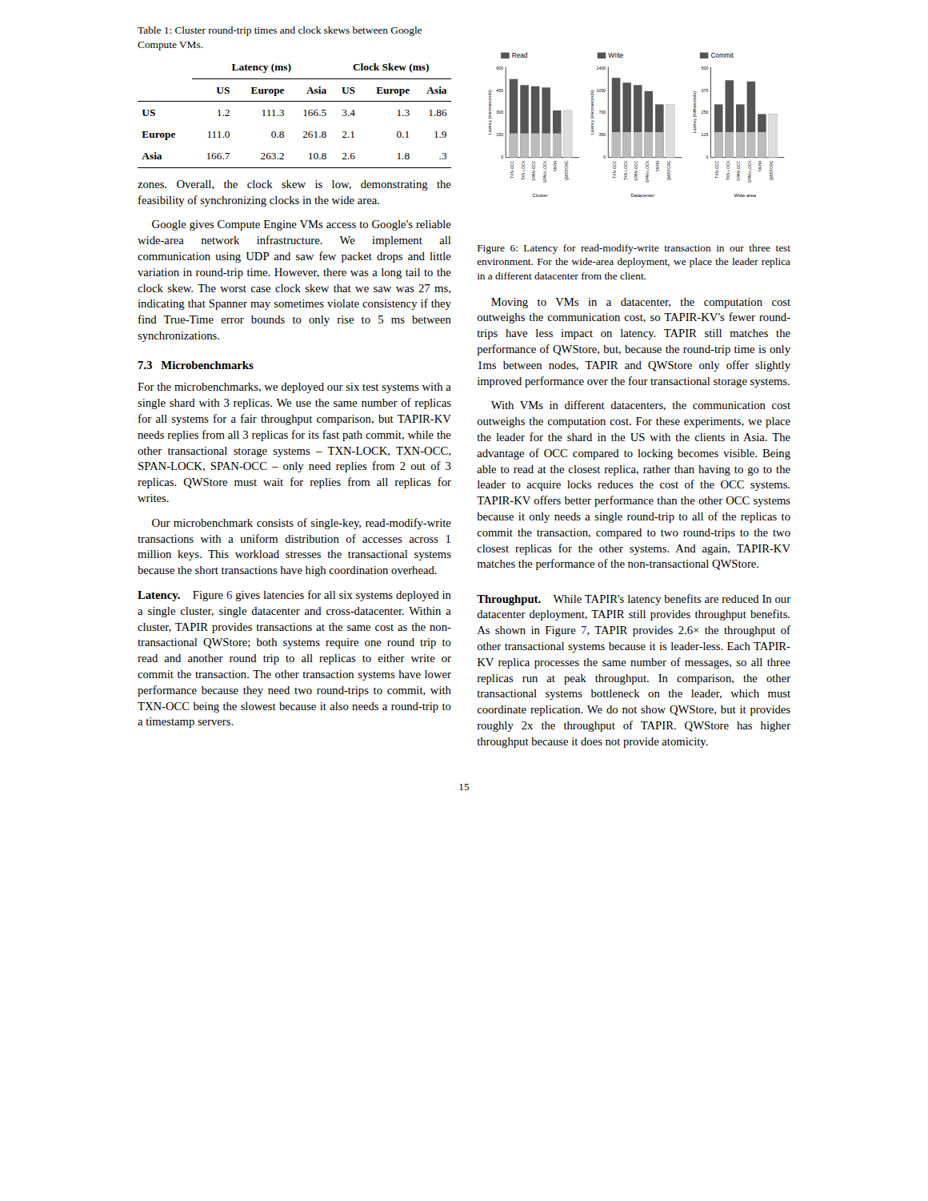Table 1: Cluster round-trip times and clock skews between Google Compute VMs.
| | Latency (ms) | Clock Skew (ms) |
| --- | --- | --- |
| | US | Europe | Asia | US | Europe | Asia |
| US | 1.2 | 111.3 | 166.5 | 3.4 | 1.3 | 1.86 |
| Europe | 111.0 | 0.8 | 261.8 | 2.1 | 0.1 | 1.9 |
| Asia | 166.7 | 263.2 | 10.8 | 2.6 | 1.8 | .3 |
zones. Overall, the clock skew is low, demonstrating the feasibility of synchronizing clocks in the wide area.
Google gives Compute Engine VMs access to Google's reliable wide-area network infrastructure. We implement all communication using UDP and saw few packet drops and little variation in round-trip time. However, there was a long tail to the clock skew. The worst case clock skew that we saw was 27 ms, indicating that Spanner may sometimes violate consistency if they find True-Time error bounds to only rise to 5 ms between synchronizations.
7.3 Microbenchmarks
For the microbenchmarks, we deployed our six test systems with a single shard with 3 replicas. We use the same number of replicas for all systems for a fair throughput comparison, but TAPIR-KV needs replies from all 3 replicas for its fast path commit, while the other transactional storage systems – TXN-LOCK, TXN-OCC, SPAN-LOCK, SPAN-OCC – only need replies from 2 out of 3 replicas. QWStore must wait for replies from all replicas for writes.
Our microbenchmark consists of single-key, read-modify-write transactions with a uniform distribution of accesses across 1 million keys. This workload stresses the transactional systems because the short transactions have high coordination overhead.
Latency. Figure 6 gives latencies for all six systems deployed in a single cluster, single datacenter and cross-datacenter. Within a cluster, TAPIR provides transactions at the same cost as the non-transactional QWStore; both systems require one round trip to read and another round trip to all replicas to either write or commit the transaction. The other transaction systems have lower performance because they need two round-trips to commit, with TXN-OCC being the slowest because it also needs a round-trip to a timestamp servers.
Read Write Commit 600 450 300 150 0 Latency (microseconds) TXN-OCC TXN-LOCK SPAN-OCC SPAN-LOCK TAPIR QWSTORE Cluster 1400 1050 700 350 0 Latency (microseconds) TXN-OCC TXN-LOCK SPAN-OCC SPAN-LOCK TAPIR QWSTORE Datacenter 500 375 250 125 0 Latency (milliseconds) TXN-OCC TXN-LOCK SPAN-OCC SPAN-LOCK TAPIR QWSTORE Wide-area
Figure 6: Latency for read-modify-write transaction in our three test environment. For the wide-area deployment, we place the leader replica in a different datacenter from the client.
Moving to VMs in a datacenter, the computation cost outweighs the communication cost, so TAPIR-KV's fewer round-trips have less impact on latency. TAPIR still matches the performance of QWStore, but, because the round-trip time is only 1ms between nodes, TAPIR and QWStore only offer slightly improved performance over the four transactional storage systems.
With VMs in different datacenters, the communication cost outweighs the computation cost. For these experiments, we place the leader for the shard in the US with the clients in Asia. The advantage of OCC compared to locking becomes visible. Being able to read at the closest replica, rather than having to go to the leader to acquire locks reduces the cost of the OCC systems. TAPIR-KV offers better performance than the other OCC systems because it only needs a single round-trip to all of the replicas to commit the transaction, compared to two round-trips to the two closest replicas for the other systems. And again, TAPIR-KV matches the performance of the non-transactional QWStore.
Throughput. While TAPIR's latency benefits are reduced In our datacenter deployment, TAPIR still provides throughput benefits. As shown in Figure 7, TAPIR provides 2.6× the throughput of other transactional systems because it is leader-less. Each TAPIR-KV replica processes the same number of messages, so all three replicas run at peak throughput. In comparison, the other transactional systems bottleneck on the leader, which must coordinate replication. We do not show QWStore, but it provides roughly 2x the throughput of TAPIR. QWStore has higher throughput because it does not provide atomicity.
15